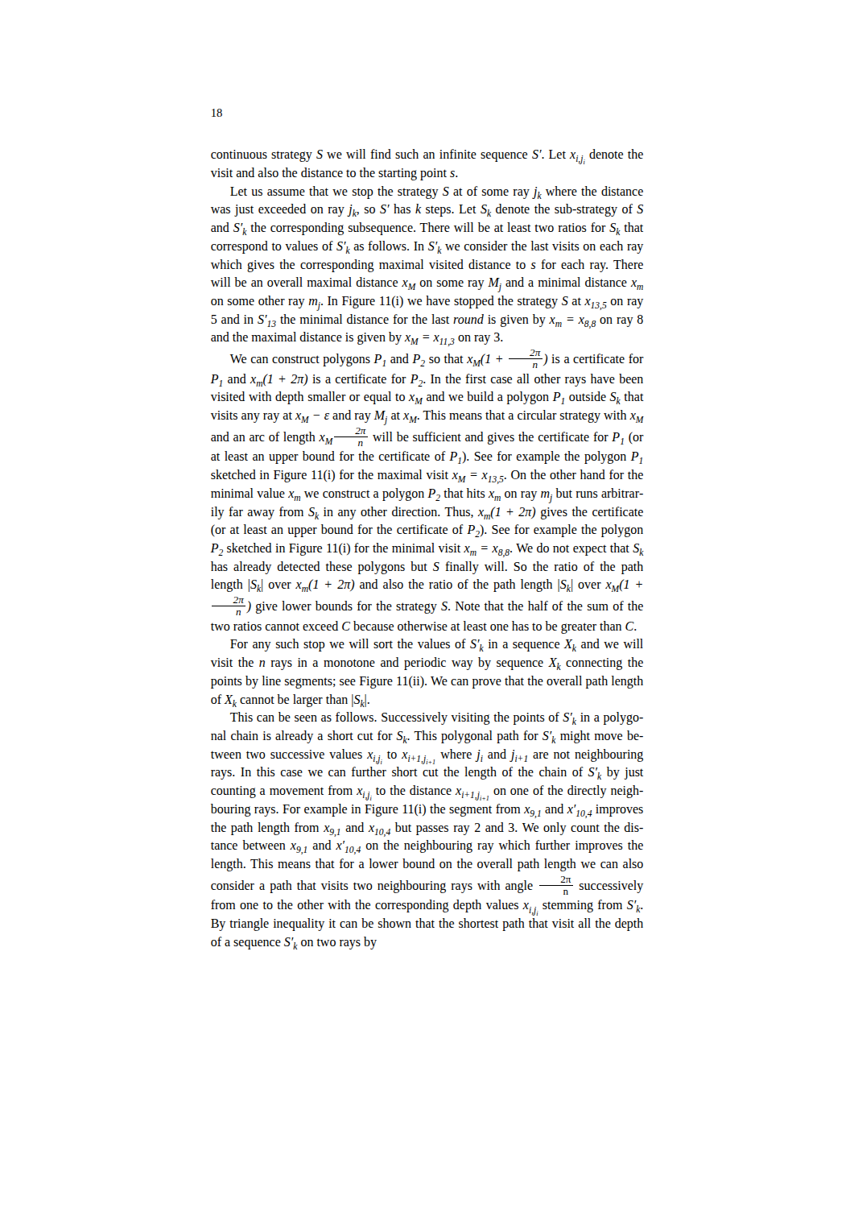18
continuous strategy S we will find such an infinite sequence S′. Let xi,ji denote the visit and also the distance to the starting point s.
Let us assume that we stop the strategy S at of some ray jk where the distance was just exceeded on ray jk, so S′ has k steps. Let Sk denote the sub-strategy of S and S′k the corresponding subsequence. There will be at least two ratios for Sk that correspond to values of S′k as follows. In S′k we consider the last visits on each ray which gives the corresponding maximal visited distance to s for each ray. There will be an overall maximal distance xM on some ray Mj and a minimal distance xm on some other ray mj. In Figure 11(i) we have stopped the strategy S at x13,5 on ray 5 and in S′13 the minimal distance for the last round is given by xm = x8,8 on ray 8 and the maximal distance is given by xM = x11,3 on ray 3.
We can construct polygons P1 and P2 so that xM(1 + 2π n) is a certificate for P1 and xm(1 + 2π) is a certificate for P2. In the first case all other rays have been visited with depth smaller or equal to xM and we build a polygon P1 outside Sk that visits any ray at xM − ε and ray Mj at xM. This means that a circular strategy with xM and an arc of length xM2π n will be sufficient and gives the certificate for P1 (or at least an upper bound for the certificate of P1). See for example the polygon P1 sketched in Figure 11(i) for the maximal visit xM = x13,5. On the other hand for the minimal value xm we construct a polygon P2 that hits xm on ray mj but runs arbitrarily far away from Sk in any other direction. Thus, xm(1 + 2π) gives the certificate (or at least an upper bound for the certificate of P2). See for example the polygon P2 sketched in Figure 11(i) for the minimal visit xm = x8,8. We do not expect that Sk has already detected these polygons but S finally will. So the ratio of the path length |Sk| over xm(1 + 2π) and also the ratio of the path length |Sk| over xM(1 + 2π n) give lower bounds for the strategy S. Note that the half of the sum of the two ratios cannot exceed C because otherwise at least one has to be greater than C.
For any such stop we will sort the values of S′k in a sequence Xk and we will visit the n rays in a monotone and periodic way by sequence Xk connecting the points by line segments; see Figure 11(ii). We can prove that the overall path length of Xk cannot be larger than |Sk|.
This can be seen as follows. Successively visiting the points of S′k in a polygonal chain is already a short cut for Sk. This polygonal path for S′k might move between two successive values xi,ji to xi+1,ji+1 where ji and ji+1 are not neighbouring rays. In this case we can further short cut the length of the chain of S′k by just counting a movement from xi,ji to the distance xi+1,ji+1 on one of the directly neighbouring rays. For example in Figure 11(i) the segment from x9,1 and x′10,4 improves the path length from x9,1 and x10,4 but passes ray 2 and 3. We only count the distance between x9,1 and x′10,4 on the neighbouring ray which further improves the length. This means that for a lower bound on the overall path length we can also consider a path that visits two neighbouring rays with angle 2π n successively from one to the other with the corresponding depth values xi,ji stemming from S′k. By triangle inequality it can be shown that the shortest path that visit all the depth of a sequence S′k on two rays by